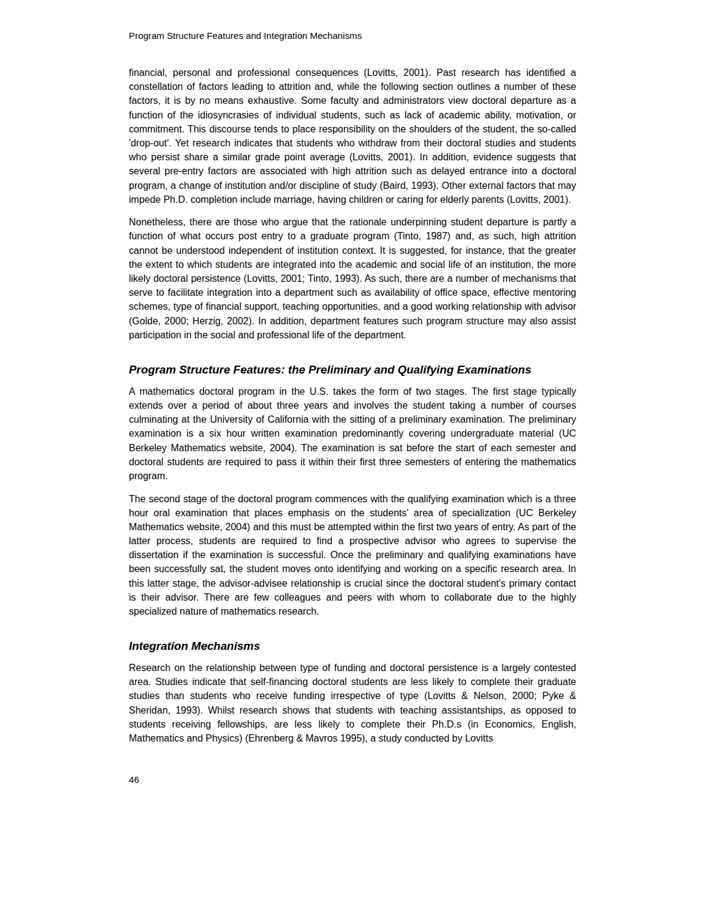Program Structure Features and Integration Mechanisms
financial, personal and professional consequences (Lovitts, 2001). Past research has identified a constellation of factors leading to attrition and, while the following section outlines a number of these factors, it is by no means exhaustive. Some faculty and administrators view doctoral departure as a function of the idiosyncrasies of individual students, such as lack of academic ability, motivation, or commitment. This discourse tends to place responsibility on the shoulders of the student, the so-called 'drop-out'. Yet research indicates that students who withdraw from their doctoral studies and students who persist share a similar grade point average (Lovitts, 2001). In addition, evidence suggests that several pre-entry factors are associated with high attrition such as delayed entrance into a doctoral program, a change of institution and/or discipline of study (Baird, 1993). Other external factors that may impede Ph.D. completion include marriage, having children or caring for elderly parents (Lovitts, 2001).
Nonetheless, there are those who argue that the rationale underpinning student departure is partly a function of what occurs post entry to a graduate program (Tinto, 1987) and, as such, high attrition cannot be understood independent of institution context. It is suggested, for instance, that the greater the extent to which students are integrated into the academic and social life of an institution, the more likely doctoral persistence (Lovitts, 2001; Tinto, 1993). As such, there are a number of mechanisms that serve to facilitate integration into a department such as availability of office space, effective mentoring schemes, type of financial support, teaching opportunities, and a good working relationship with advisor (Golde, 2000; Herzig, 2002). In addition, department features such program structure may also assist participation in the social and professional life of the department.
Program Structure Features: the Preliminary and Qualifying Examinations
A mathematics doctoral program in the U.S. takes the form of two stages. The first stage typically extends over a period of about three years and involves the student taking a number of courses culminating at the University of California with the sitting of a preliminary examination. The preliminary examination is a six hour written examination predominantly covering undergraduate material (UC Berkeley Mathematics website, 2004). The examination is sat before the start of each semester and doctoral students are required to pass it within their first three semesters of entering the mathematics program.
The second stage of the doctoral program commences with the qualifying examination which is a three hour oral examination that places emphasis on the students' area of specialization (UC Berkeley Mathematics website, 2004) and this must be attempted within the first two years of entry. As part of the latter process, students are required to find a prospective advisor who agrees to supervise the dissertation if the examination is successful. Once the preliminary and qualifying examinations have been successfully sat, the student moves onto identifying and working on a specific research area. In this latter stage, the advisor-advisee relationship is crucial since the doctoral student's primary contact is their advisor. There are few colleagues and peers with whom to collaborate due to the highly specialized nature of mathematics research.
Integration Mechanisms
Research on the relationship between type of funding and doctoral persistence is a largely contested area. Studies indicate that self-financing doctoral students are less likely to complete their graduate studies than students who receive funding irrespective of type (Lovitts & Nelson, 2000; Pyke & Sheridan, 1993). Whilst research shows that students with teaching assistantships, as opposed to students receiving fellowships, are less likely to complete their Ph.D.s (in Economics, English, Mathematics and Physics) (Ehrenberg & Mavros 1995), a study conducted by Lovitts
46